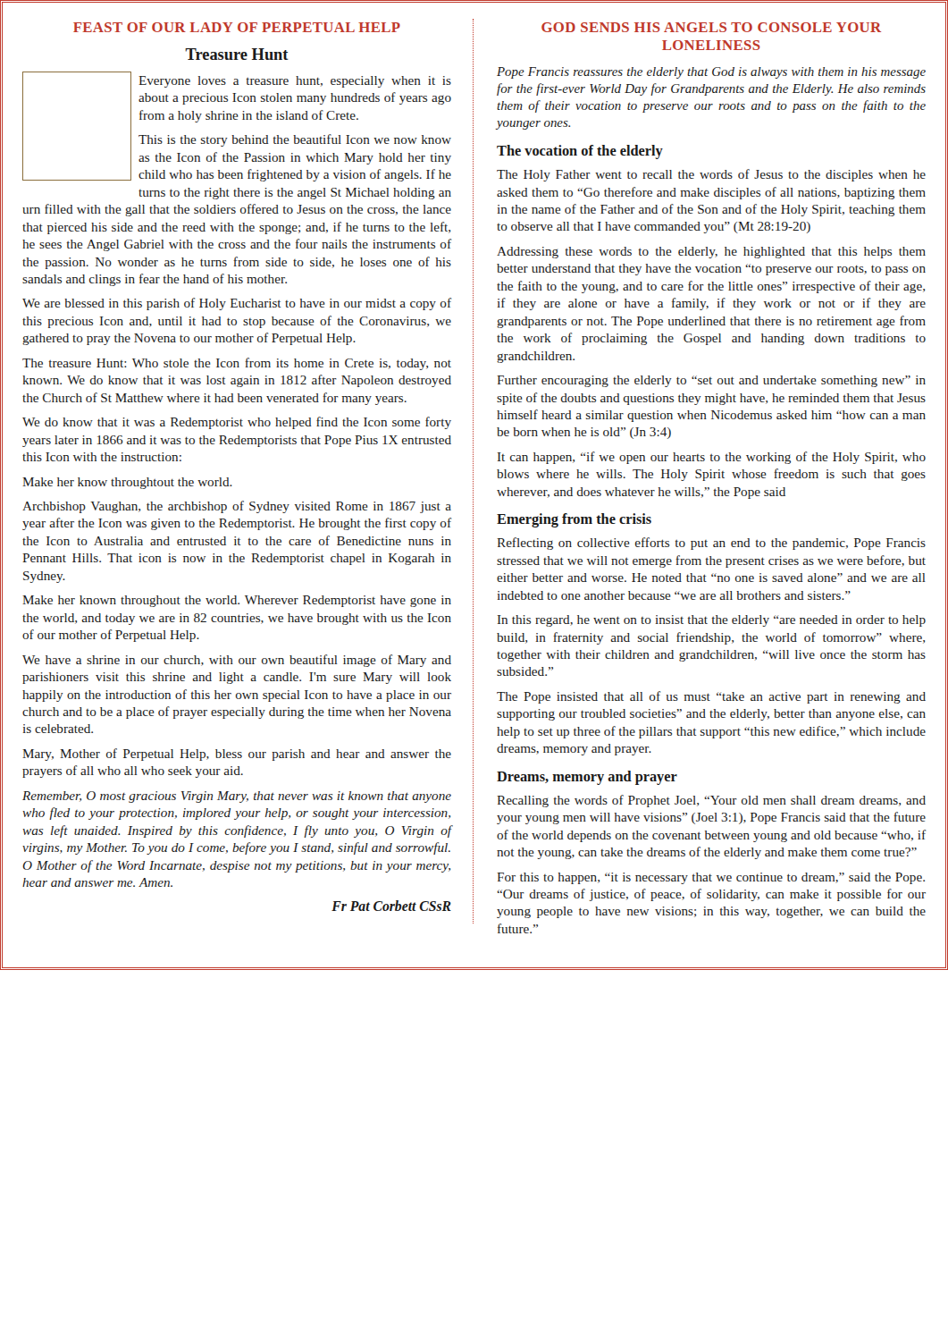Feast of Our Lady of Perpetual Help
Treasure Hunt
Everyone loves a treasure hunt, especially when it is about a precious Icon stolen many hundreds of years ago from a holy shrine in the island of Crete.
This is the story behind the beautiful Icon we now know as the Icon of the Passion in which Mary hold her tiny child who has been frightened by a vision of angels. If he turns to the right there is the angel St Michael holding an urn filled with the gall that the soldiers offered to Jesus on the cross, the lance that pierced his side and the reed with the sponge; and, if he turns to the left, he sees the Angel Gabriel with the cross and the four nails the instruments of the passion. No wonder as he turns from side to side, he loses one of his sandals and clings in fear the hand of his mother.
We are blessed in this parish of Holy Eucharist to have in our midst a copy of this precious Icon and, until it had to stop because of the Coronavirus, we gathered to pray the Novena to our mother of Perpetual Help.
The treasure Hunt: Who stole the Icon from its home in Crete is, today, not known. We do know that it was lost again in 1812 after Napoleon destroyed the Church of St Matthew where it had been venerated for many years.
We do know that it was a Redemptorist who helped find the Icon some forty years later in 1866 and it was to the Redemptorists that Pope Pius 1X entrusted this Icon with the instruction:
Make her know throughtout the world.
Archbishop Vaughan, the archbishop of Sydney visited Rome in 1867 just a year after the Icon was given to the Redemptorist. He brought the first copy of the Icon to Australia and entrusted it to the care of Benedictine nuns in Pennant Hills. That icon is now in the Redemptorist chapel in Kogarah in Sydney.
Make her known throughout the world. Wherever Redemptorist have gone in the world, and today we are in 82 countries, we have brought with us the Icon of our mother of Perpetual Help.
We have a shrine in our church, with our own beautiful image of Mary and parishioners visit this shrine and light a candle. I'm sure Mary will look happily on the introduction of this her own special Icon to have a place in our church and to be a place of prayer especially during the time when her Novena is celebrated.
Mary, Mother of Perpetual Help, bless our parish and hear and answer the prayers of all who all who seek your aid.
Remember, O most gracious Virgin Mary, that never was it known that anyone who fled to your protection, implored your help, or sought your intercession, was left unaided. Inspired by this confidence, I fly unto you, O Virgin of virgins, my Mother. To you do I come, before you I stand, sinful and sorrowful. O Mother of the Word Incarnate, despise not my petitions, but in your mercy, hear and answer me. Amen.
Fr Pat Corbett CSsR
God sends his angels to console your loneliness
Pope Francis reassures the elderly that God is always with them in his message for the first-ever World Day for Grandparents and the Elderly. He also reminds them of their vocation to preserve our roots and to pass on the faith to the younger ones.
The vocation of the elderly
The Holy Father went to recall the words of Jesus to the disciples when he asked them to “Go therefore and make disciples of all nations, baptizing them in the name of the Father and of the Son and of the Holy Spirit, teaching them to observe all that I have commanded you” (Mt 28:19-20)
Addressing these words to the elderly, he highlighted that this helps them better understand that they have the vocation “to preserve our roots, to pass on the faith to the young, and to care for the little ones” irrespective of their age, if they are alone or have a family, if they work or not or if they are grandparents or not. The Pope underlined that there is no retirement age from the work of proclaiming the Gospel and handing down traditions to grandchildren.
Further encouraging the elderly to “set out and undertake something new” in spite of the doubts and questions they might have, he reminded them that Jesus himself heard a similar question when Nicodemus asked him “how can a man be born when he is old” (Jn 3:4)
It can happen, “if we open our hearts to the working of the Holy Spirit, who blows where he wills. The Holy Spirit whose freedom is such that goes wherever, and does whatever he wills,” the Pope said
Emerging from the crisis
Reflecting on collective efforts to put an end to the pandemic, Pope Francis stressed that we will not emerge from the present crises as we were before, but either better and worse. He noted that “no one is saved alone” and we are all indebted to one another because “we are all brothers and sisters.”
In this regard, he went on to insist that the elderly “are needed in order to help build, in fraternity and social friendship, the world of tomorrow” where, together with their children and grandchildren, “will live once the storm has subsided.”
The Pope insisted that all of us must “take an active part in renewing and supporting our troubled societies” and the elderly, better than anyone else, can help to set up three of the pillars that support “this new edifice,” which include dreams, memory and prayer.
Dreams, memory and prayer
Recalling the words of Prophet Joel, “Your old men shall dream dreams, and your young men will have visions” (Joel 3:1), Pope Francis said that the future of the world depends on the covenant between young and old because “who, if not the young, can take the dreams of the elderly and make them come true?”
For this to happen, “it is necessary that we continue to dream,” said the Pope. “Our dreams of justice, of peace, of solidarity, can make it possible for our young people to have new visions; in this way, together, we can build the future.”